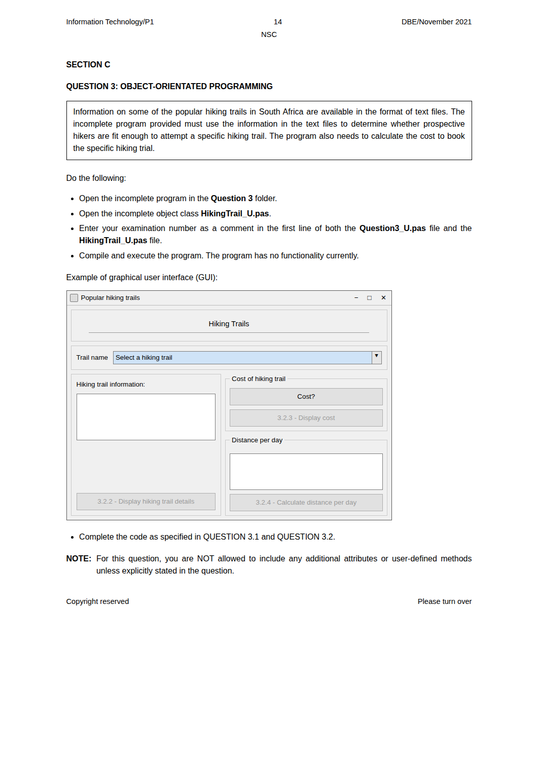Information Technology/P1 14 DBE/November 2021
NSC
SECTION C
QUESTION 3: OBJECT-ORIENTATED PROGRAMMING
Information on some of the popular hiking trails in South Africa are available in the format of text files. The incomplete program provided must use the information in the text files to determine whether prospective hikers are fit enough to attempt a specific hiking trail. The program also needs to calculate the cost to book the specific hiking trial.
Do the following:
Open the incomplete program in the Question 3 folder.
Open the incomplete object class HikingTrail_U.pas.
Enter your examination number as a comment in the first line of both the Question3_U.pas file and the HikingTrail_U.pas file.
Compile and execute the program. The program has no functionality currently.
Example of graphical user interface (GUI):
Popular hiking trails −□✕
Hiking Trails
Trail name Select a hiking trail ▼
Hiking trail information:
3.2.2 - Display hiking trail details
Cost of hiking trail
Cost?
3.2.3 - Display cost
Distance per day
3.2.4 - Calculate distance per day
Complete the code as specified in QUESTION 3.1 and QUESTION 3.2.
NOTE: For this question, you are NOT allowed to include any additional attributes or user-defined methods unless explicitly stated in the question.
Copyright reserved Please turn over